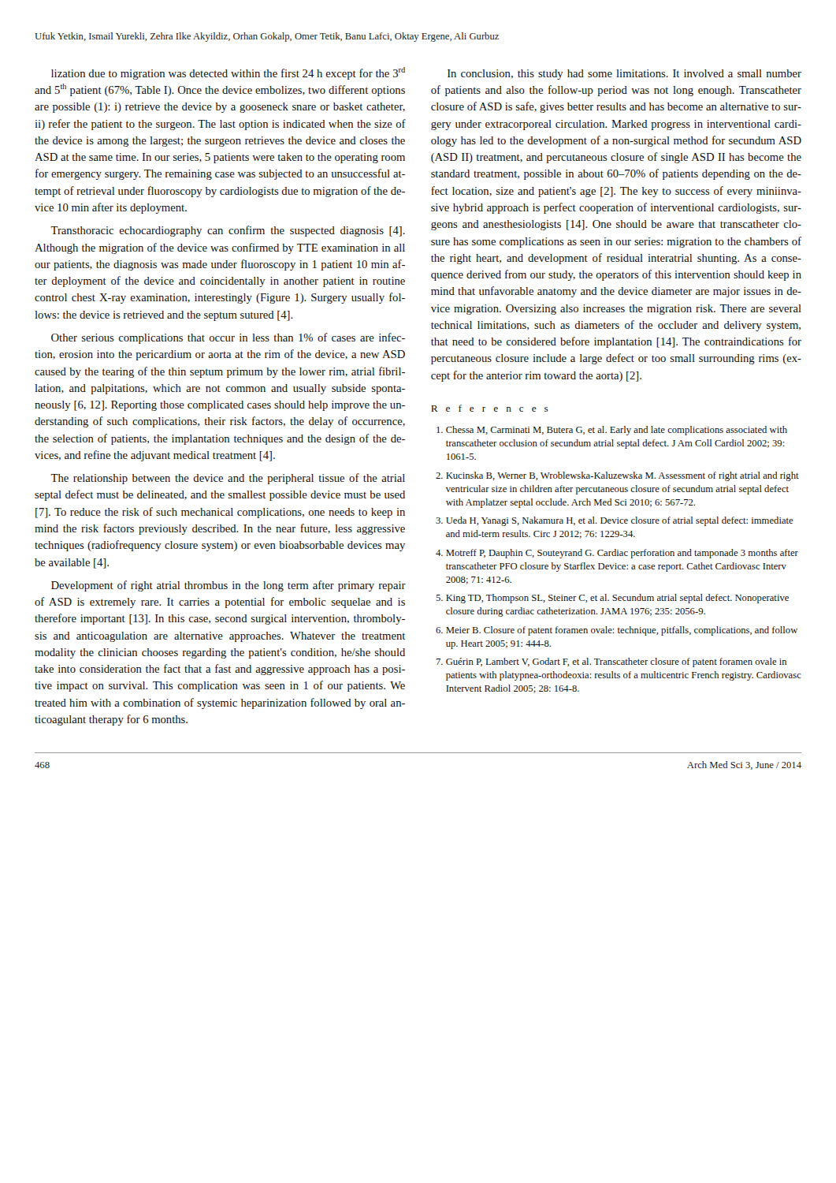Ufuk Yetkin, Ismail Yurekli, Zehra Ilke Akyildiz, Orhan Gokalp, Omer Tetik, Banu Lafci, Oktay Ergene, Ali Gurbuz
lization due to migration was detected within the first 24 h except for the 3rd and 5th patient (67%, Table I). Once the device embolizes, two different options are possible (1): i) retrieve the device by a gooseneck snare or basket catheter, ii) refer the patient to the surgeon. The last option is indicated when the size of the device is among the largest; the surgeon retrieves the device and closes the ASD at the same time. In our series, 5 patients were taken to the operating room for emergency surgery. The remaining case was subjected to an unsuccessful attempt of retrieval under fluoroscopy by cardiologists due to migration of the device 10 min after its deployment.
Transthoracic echocardiography can confirm the suspected diagnosis [4]. Although the migration of the device was confirmed by TTE examination in all our patients, the diagnosis was made under fluoroscopy in 1 patient 10 min after deployment of the device and coincidentally in another patient in routine control chest X-ray examination, interestingly (Figure 1). Surgery usually follows: the device is retrieved and the septum sutured [4].
Other serious complications that occur in less than 1% of cases are infection, erosion into the pericardium or aorta at the rim of the device, a new ASD caused by the tearing of the thin septum primum by the lower rim, atrial fibrillation, and palpitations, which are not common and usually subside spontaneously [6, 12]. Reporting those complicated cases should help improve the understanding of such complications, their risk factors, the delay of occurrence, the selection of patients, the implantation techniques and the design of the devices, and refine the adjuvant medical treatment [4].
The relationship between the device and the peripheral tissue of the atrial septal defect must be delineated, and the smallest possible device must be used [7]. To reduce the risk of such mechanical complications, one needs to keep in mind the risk factors previously described. In the near future, less aggressive techniques (radiofrequency closure system) or even bioabsorbable devices may be available [4].
Development of right atrial thrombus in the long term after primary repair of ASD is extremely rare. It carries a potential for embolic sequelae and is therefore important [13]. In this case, second surgical intervention, thrombolysis and anticoagulation are alternative approaches. Whatever the treatment modality the clinician chooses regarding the patient's condition, he/she should take into consideration the fact that a fast and aggressive approach has a positive impact on survival. This complication was seen in 1 of our patients. We treated him with a combination of systemic heparinization followed by oral anticoagulant therapy for 6 months.
In conclusion, this study had some limitations. It involved a small number of patients and also the follow-up period was not long enough. Transcatheter closure of ASD is safe, gives better results and has become an alternative to surgery under extracorporeal circulation. Marked progress in interventional cardiology has led to the development of a non-surgical method for secundum ASD (ASD II) treatment, and percutaneous closure of single ASD II has become the standard treatment, possible in about 60–70% of patients depending on the defect location, size and patient's age [2]. The key to success of every miniinvasive hybrid approach is perfect cooperation of interventional cardiologists, surgeons and anesthesiologists [14]. One should be aware that transcatheter closure has some complications as seen in our series: migration to the chambers of the right heart, and development of residual interatrial shunting. As a consequence derived from our study, the operators of this intervention should keep in mind that unfavorable anatomy and the device diameter are major issues in device migration. Oversizing also increases the migration risk. There are several technical limitations, such as diameters of the occluder and delivery system, that need to be considered before implantation [14]. The contraindications for percutaneous closure include a large defect or too small surrounding rims (except for the anterior rim toward the aorta) [2].
R e f e r e n c e s
Chessa M, Carminati M, Butera G, et al. Early and late complications associated with transcatheter occlusion of secundum atrial septal defect. J Am Coll Cardiol 2002; 39: 1061-5.
Kucinska B, Werner B, Wroblewska-Kaluzewska M. Assessment of right atrial and right ventricular size in children after percutaneous closure of secundum atrial septal defect with Amplatzer septal occlude. Arch Med Sci 2010; 6: 567-72.
Ueda H, Yanagi S, Nakamura H, et al. Device closure of atrial septal defect: immediate and mid-term results. Circ J 2012; 76: 1229-34.
Motreff P, Dauphin C, Souteyrand G. Cardiac perforation and tamponade 3 months after transcatheter PFO closure by Starflex Device: a case report. Cathet Cardiovasc Interv 2008; 71: 412-6.
King TD, Thompson SL, Steiner C, et al. Secundum atrial septal defect. Nonoperative closure during cardiac catheterization. JAMA 1976; 235: 2056-9.
Meier B. Closure of patent foramen ovale: technique, pitfalls, complications, and follow up. Heart 2005; 91: 444-8.
Guérin P, Lambert V, Godart F, et al. Transcatheter closure of patent foramen ovale in patients with platypnea-orthodeoxia: results of a multicentric French registry. Cardiovasc Intervent Radiol 2005; 28: 164-8.
468 Arch Med Sci 3, June / 2014